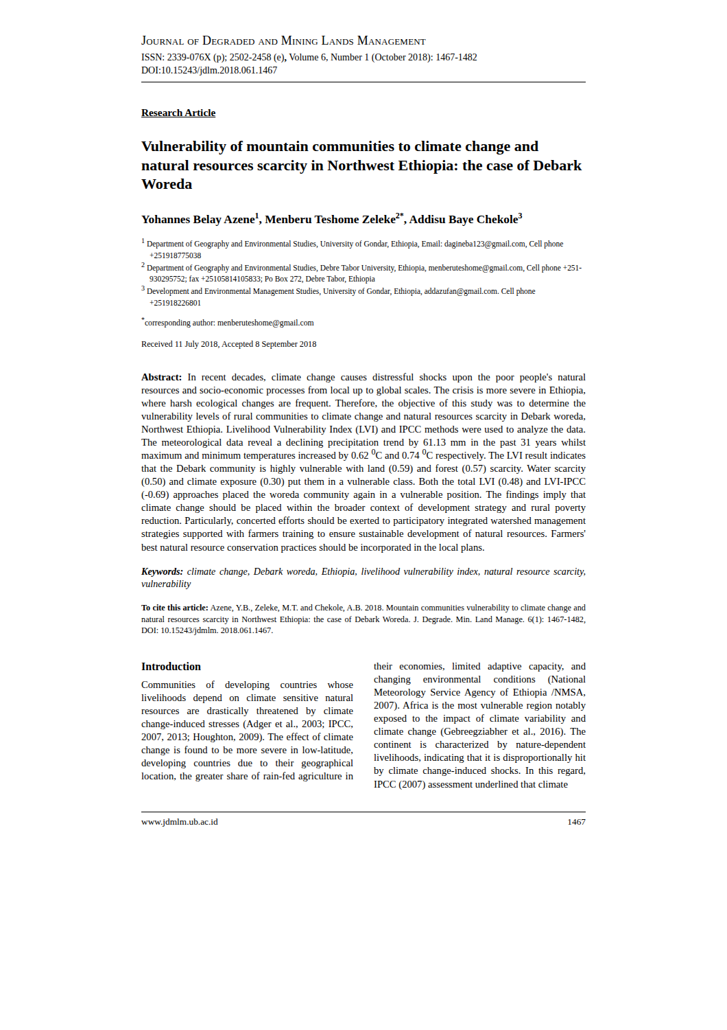Journal of Degraded and Mining Lands Management
ISSN: 2339-076X (p); 2502-2458 (e), Volume 6, Number 1 (October 2018): 1467-1482
DOI:10.15243/jdlm.2018.061.1467
Research Article
Vulnerability of mountain communities to climate change and natural resources scarcity in Northwest Ethiopia: the case of Debark Woreda
Yohannes Belay Azene1, Menberu Teshome Zeleke2*, Addisu Baye Chekole3
1 Department of Geography and Environmental Studies, University of Gondar, Ethiopia, Email: dagineba123@gmail.com, Cell phone +251918775038
2 Department of Geography and Environmental Studies, Debre Tabor University, Ethiopia, menberuteshome@gmail.com, Cell phone +251-930295752; fax +25105814105833; Po Box 272, Debre Tabor, Ethiopia
3 Development and Environmental Management Studies, University of Gondar, Ethiopia, addazufan@gmail.com. Cell phone +251918226801
*corresponding author: menberuteshome@gmail.com
Received 11 July 2018, Accepted 8 September 2018
Abstract: In recent decades, climate change causes distressful shocks upon the poor people's natural resources and socio-economic processes from local up to global scales. The crisis is more severe in Ethiopia, where harsh ecological changes are frequent. Therefore, the objective of this study was to determine the vulnerability levels of rural communities to climate change and natural resources scarcity in Debark woreda, Northwest Ethiopia. Livelihood Vulnerability Index (LVI) and IPCC methods were used to analyze the data. The meteorological data reveal a declining precipitation trend by 61.13 mm in the past 31 years whilst maximum and minimum temperatures increased by 0.62 0C and 0.74 0C respectively. The LVI result indicates that the Debark community is highly vulnerable with land (0.59) and forest (0.57) scarcity. Water scarcity (0.50) and climate exposure (0.30) put them in a vulnerable class. Both the total LVI (0.48) and LVI-IPCC (-0.69) approaches placed the woreda community again in a vulnerable position. The findings imply that climate change should be placed within the broader context of development strategy and rural poverty reduction. Particularly, concerted efforts should be exerted to participatory integrated watershed management strategies supported with farmers training to ensure sustainable development of natural resources. Farmers' best natural resource conservation practices should be incorporated in the local plans.
Keywords: climate change, Debark woreda, Ethiopia, livelihood vulnerability index, natural resource scarcity, vulnerability
To cite this article: Azene, Y.B., Zeleke, M.T. and Chekole, A.B. 2018. Mountain communities vulnerability to climate change and natural resources scarcity in Northwest Ethiopia: the case of Debark Woreda. J. Degrade. Min. Land Manage. 6(1): 1467-1482, DOI: 10.15243/jdmlm. 2018.061.1467.
Introduction
Communities of developing countries whose livelihoods depend on climate sensitive natural resources are drastically threatened by climate change-induced stresses (Adger et al., 2003; IPCC, 2007, 2013; Houghton, 2009). The effect of climate change is found to be more severe in low-latitude, developing countries due to their geographical location, the greater share of rain-fed agriculture in their economies, limited adaptive capacity, and changing environmental conditions (National Meteorology Service Agency of Ethiopia /NMSA, 2007). Africa is the most vulnerable region notably exposed to the impact of climate variability and climate change (Gebreegziabher et al., 2016). The continent is characterized by nature-dependent livelihoods, indicating that it is disproportionally hit by climate change-induced shocks. In this regard, IPCC (2007) assessment underlined that climate
www.jdmlm.ub.ac.id 1467